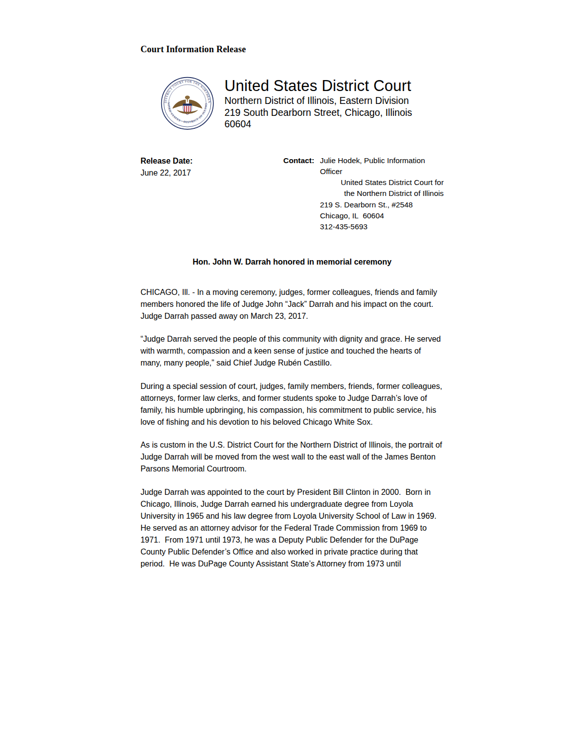Court Information Release
DISTRICT COURT FOR THE NORTHERN UNITED STATES · DISTRICT OF ILLINOIS
United States District Court
Northern District of Illinois, Eastern Division
219 South Dearborn Street, Chicago, Illinois 60604
Release Date:
June 22, 2017
Contact:
Julie Hodek, Public Information Officer
United States District Court for
the Northern District of Illinois
219 S. Dearborn St., #2548
Chicago, IL 60604
312-435-5693
Hon. John W. Darrah honored in memorial ceremony
CHICAGO, Ill. - In a moving ceremony, judges, former colleagues, friends and family members honored the life of Judge John “Jack” Darrah and his impact on the court. Judge Darrah passed away on March 23, 2017.
“Judge Darrah served the people of this community with dignity and grace. He served with warmth, compassion and a keen sense of justice and touched the hearts of many, many people,” said Chief Judge Rubén Castillo.
During a special session of court, judges, family members, friends, former colleagues, attorneys, former law clerks, and former students spoke to Judge Darrah’s love of family, his humble upbringing, his compassion, his commitment to public service, his love of fishing and his devotion to his beloved Chicago White Sox.
As is custom in the U.S. District Court for the Northern District of Illinois, the portrait of Judge Darrah will be moved from the west wall to the east wall of the James Benton Parsons Memorial Courtroom.
Judge Darrah was appointed to the court by President Bill Clinton in 2000. Born in Chicago, Illinois, Judge Darrah earned his undergraduate degree from Loyola University in 1965 and his law degree from Loyola University School of Law in 1969. He served as an attorney advisor for the Federal Trade Commission from 1969 to 1971. From 1971 until 1973, he was a Deputy Public Defender for the DuPage County Public Defender’s Office and also worked in private practice during that period. He was DuPage County Assistant State’s Attorney from 1973 until